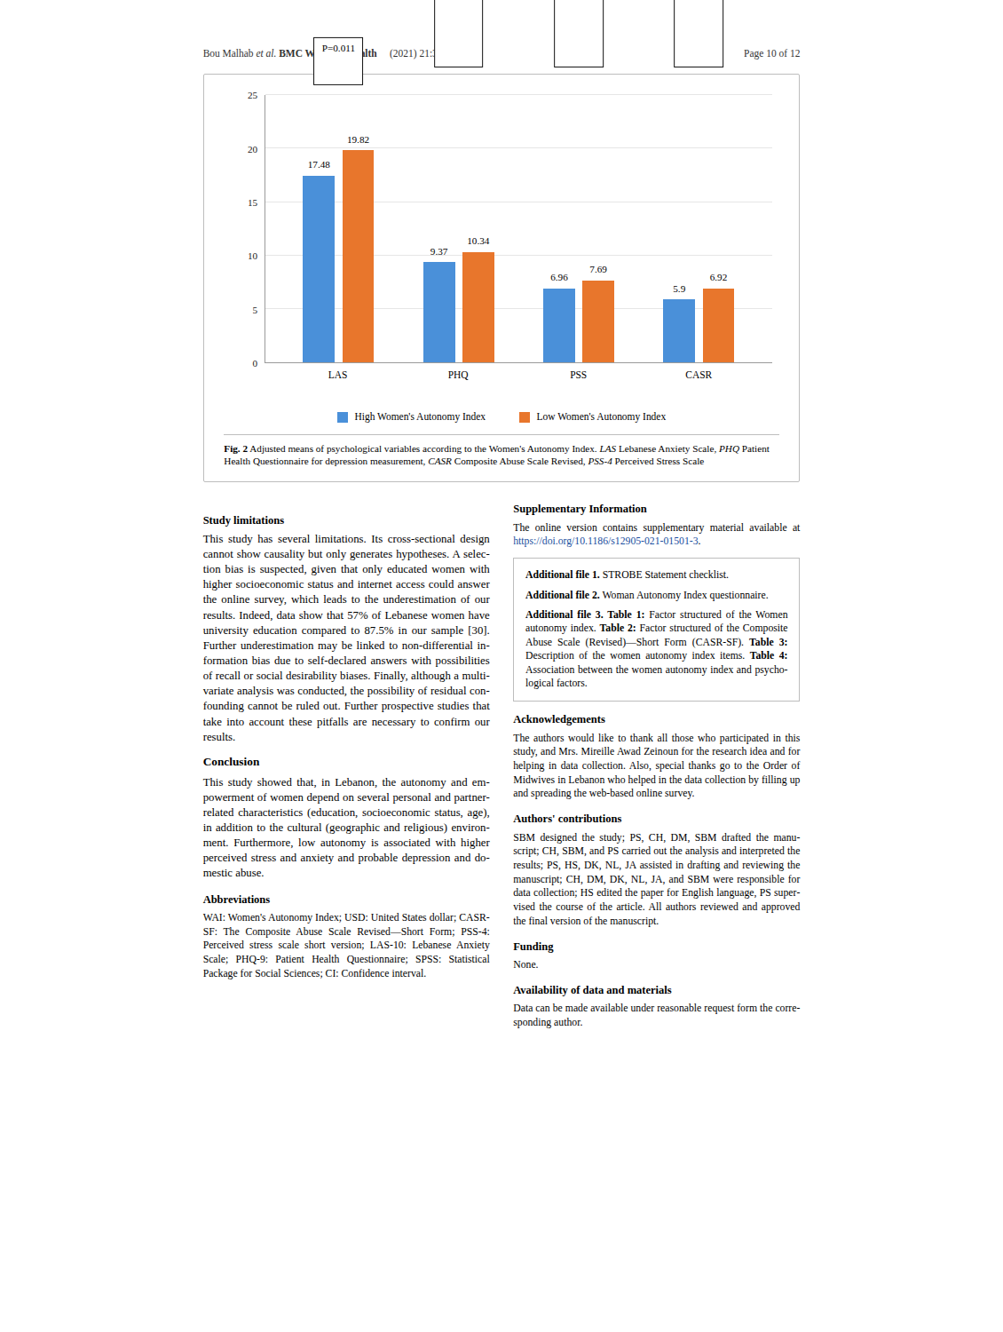Bou Malhab et al. BMC Women's Health (2021) 21:369
Page 10 of 12
0 5 10 15 20 25
P=0.011
17.48
19.82
p=0.163
9.37
10.34
p=0.034
6.96
7.69
p=0.150
5.9
6.92
LAS PHQ PSS CASR
High Women's Autonomy Index
Low Women's Autonomy Index
Fig. 2 Adjusted means of psychological variables according to the Women's Autonomy Index. LAS Lebanese Anxiety Scale, PHQ Patient Health Questionnaire for depression measurement, CASR Composite Abuse Scale Revised, PSS-4 Perceived Stress Scale
Study limitations
This study has several limitations. Its cross-sectional design cannot show causality but only generates hypotheses. A selection bias is suspected, given that only educated women with higher socioeconomic status and internet access could answer the online survey, which leads to the underestimation of our results. Indeed, data show that 57% of Lebanese women have university education compared to 87.5% in our sample [30]. Further underestimation may be linked to non-differential information bias due to self-declared answers with possibilities of recall or social desirability biases. Finally, although a multivariate analysis was conducted, the possibility of residual confounding cannot be ruled out. Further prospective studies that take into account these pitfalls are necessary to confirm our results.
Conclusion
This study showed that, in Lebanon, the autonomy and empowerment of women depend on several personal and partner-related characteristics (education, socioeconomic status, age), in addition to the cultural (geographic and religious) environment. Furthermore, low autonomy is associated with higher perceived stress and anxiety and probable depression and domestic abuse.
Abbreviations
WAI: Women's Autonomy Index; USD: United States dollar; CASR-SF: The Composite Abuse Scale Revised—Short Form; PSS-4: Perceived stress scale short version; LAS-10: Lebanese Anxiety Scale; PHQ-9: Patient Health Questionnaire; SPSS: Statistical Package for Social Sciences; CI: Confidence interval.
Supplementary Information
The online version contains supplementary material available at https://doi.org/10.1186/s12905-021-01501-3.
Additional file 1. STROBE Statement checklist.
Additional file 2. Woman Autonomy Index questionnaire.
Additional file 3. Table 1: Factor structured of the Women autonomy index. Table 2: Factor structured of the Composite Abuse Scale (Revised)—Short Form (CASR-SF). Table 3: Description of the women autonomy index items. Table 4: Association between the women autonomy index and psychological factors.
Acknowledgements
The authors would like to thank all those who participated in this study, and Mrs. Mireille Awad Zeinoun for the research idea and for helping in data collection. Also, special thanks go to the Order of Midwives in Lebanon who helped in the data collection by filling up and spreading the web-based online survey.
Authors' contributions
SBM designed the study; PS, CH, DM, SBM drafted the manuscript; CH, SBM, and PS carried out the analysis and interpreted the results; PS, HS, DK, NL, JA assisted in drafting and reviewing the manuscript; CH, DM, DK, NL, JA, and SBM were responsible for data collection; HS edited the paper for English language, PS supervised the course of the article. All authors reviewed and approved the final version of the manuscript.
Funding
None.
Availability of data and materials
Data can be made available under reasonable request form the corresponding author.